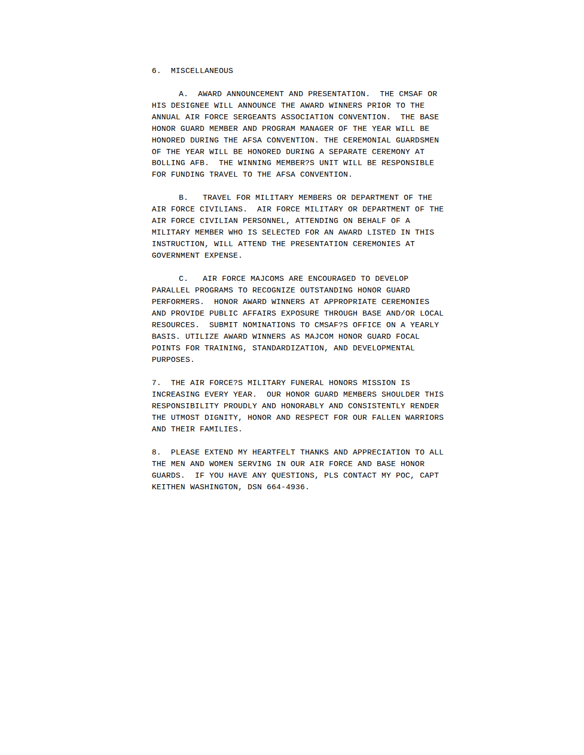6. MISCELLANEOUS
A. AWARD ANNOUNCEMENT AND PRESENTATION. THE CMSAF OR HIS DESIGNEE WILL ANNOUNCE THE AWARD WINNERS PRIOR TO THE ANNUAL AIR FORCE SERGEANTS ASSOCIATION CONVENTION. THE BASE HONOR GUARD MEMBER AND PROGRAM MANAGER OF THE YEAR WILL BE HONORED DURING THE AFSA CONVENTION. THE CEREMONIAL GUARDSMEN OF THE YEAR WILL BE HONORED DURING A SEPARATE CEREMONY AT BOLLING AFB. THE WINNING MEMBER?S UNIT WILL BE RESPONSIBLE FOR FUNDING TRAVEL TO THE AFSA CONVENTION.
B. TRAVEL FOR MILITARY MEMBERS OR DEPARTMENT OF THE AIR FORCE CIVILIANS. AIR FORCE MILITARY OR DEPARTMENT OF THE AIR FORCE CIVILIAN PERSONNEL, ATTENDING ON BEHALF OF A MILITARY MEMBER WHO IS SELECTED FOR AN AWARD LISTED IN THIS INSTRUCTION, WILL ATTEND THE PRESENTATION CEREMONIES AT GOVERNMENT EXPENSE.
C. AIR FORCE MAJCOMS ARE ENCOURAGED TO DEVELOP PARALLEL PROGRAMS TO RECOGNIZE OUTSTANDING HONOR GUARD PERFORMERS. HONOR AWARD WINNERS AT APPROPRIATE CEREMONIES AND PROVIDE PUBLIC AFFAIRS EXPOSURE THROUGH BASE AND/OR LOCAL RESOURCES. SUBMIT NOMINATIONS TO CMSAF?S OFFICE ON A YEARLY BASIS. UTILIZE AWARD WINNERS AS MAJCOM HONOR GUARD FOCAL POINTS FOR TRAINING, STANDARDIZATION, AND DEVELOPMENTAL PURPOSES.
7. THE AIR FORCE?S MILITARY FUNERAL HONORS MISSION IS INCREASING EVERY YEAR. OUR HONOR GUARD MEMBERS SHOULDER THIS RESPONSIBILITY PROUDLY AND HONORABLY AND CONSISTENTLY RENDER THE UTMOST DIGNITY, HONOR AND RESPECT FOR OUR FALLEN WARRIORS AND THEIR FAMILIES.
8. PLEASE EXTEND MY HEARTFELT THANKS AND APPRECIATION TO ALL THE MEN AND WOMEN SERVING IN OUR AIR FORCE AND BASE HONOR GUARDS. IF YOU HAVE ANY QUESTIONS, PLS CONTACT MY POC, CAPT KEITHEN WASHINGTON, DSN 664-4936.